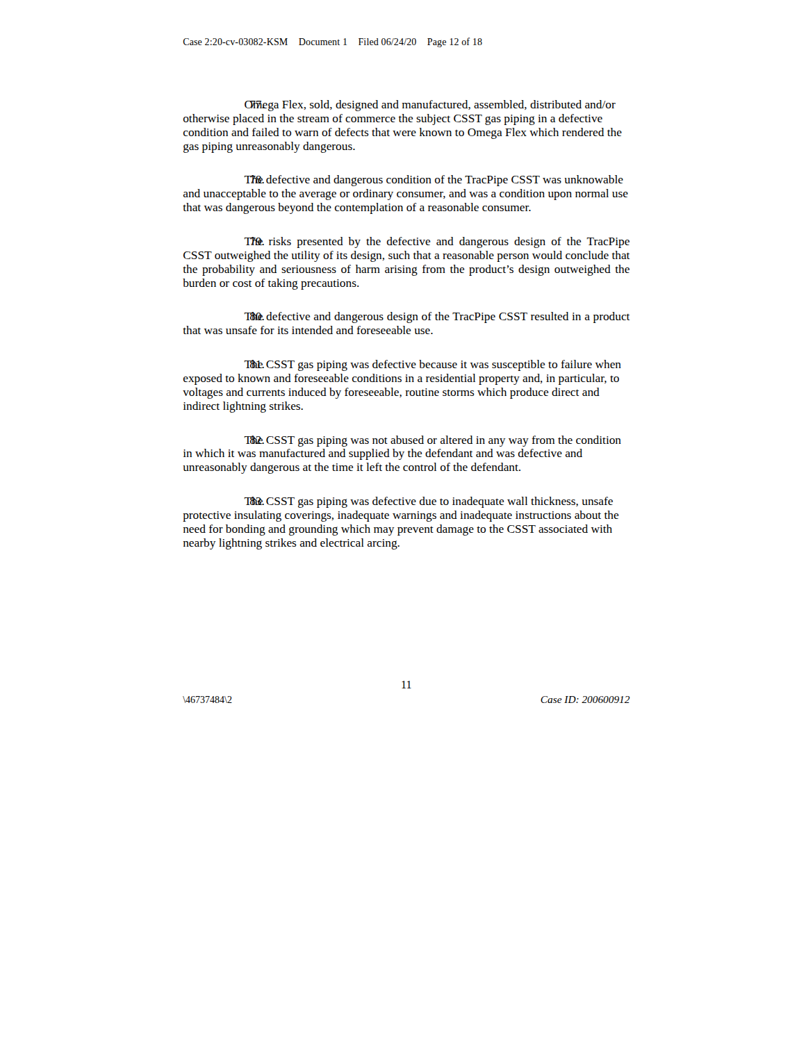Case 2:20-cv-03082-KSM Document 1 Filed 06/24/20 Page 12 of 18
77. Omega Flex, sold, designed and manufactured, assembled, distributed and/or otherwise placed in the stream of commerce the subject CSST gas piping in a defective condition and failed to warn of defects that were known to Omega Flex which rendered the gas piping unreasonably dangerous.
78. The defective and dangerous condition of the TracPipe CSST was unknowable and unacceptable to the average or ordinary consumer, and was a condition upon normal use that was dangerous beyond the contemplation of a reasonable consumer.
79. The risks presented by the defective and dangerous design of the TracPipe CSST outweighed the utility of its design, such that a reasonable person would conclude that the probability and seriousness of harm arising from the product’s design outweighed the burden or cost of taking precautions.
80. The defective and dangerous design of the TracPipe CSST resulted in a product that was unsafe for its intended and foreseeable use.
81. The CSST gas piping was defective because it was susceptible to failure when exposed to known and foreseeable conditions in a residential property and, in particular, to voltages and currents induced by foreseeable, routine storms which produce direct and indirect lightning strikes.
82. The CSST gas piping was not abused or altered in any way from the condition in which it was manufactured and supplied by the defendant and was defective and unreasonably dangerous at the time it left the control of the defendant.
83. The CSST gas piping was defective due to inadequate wall thickness, unsafe protective insulating coverings, inadequate warnings and inadequate instructions about the need for bonding and grounding which may prevent damage to the CSST associated with nearby lightning strikes and electrical arcing.
11
\46737484\2 Case ID: 200600912